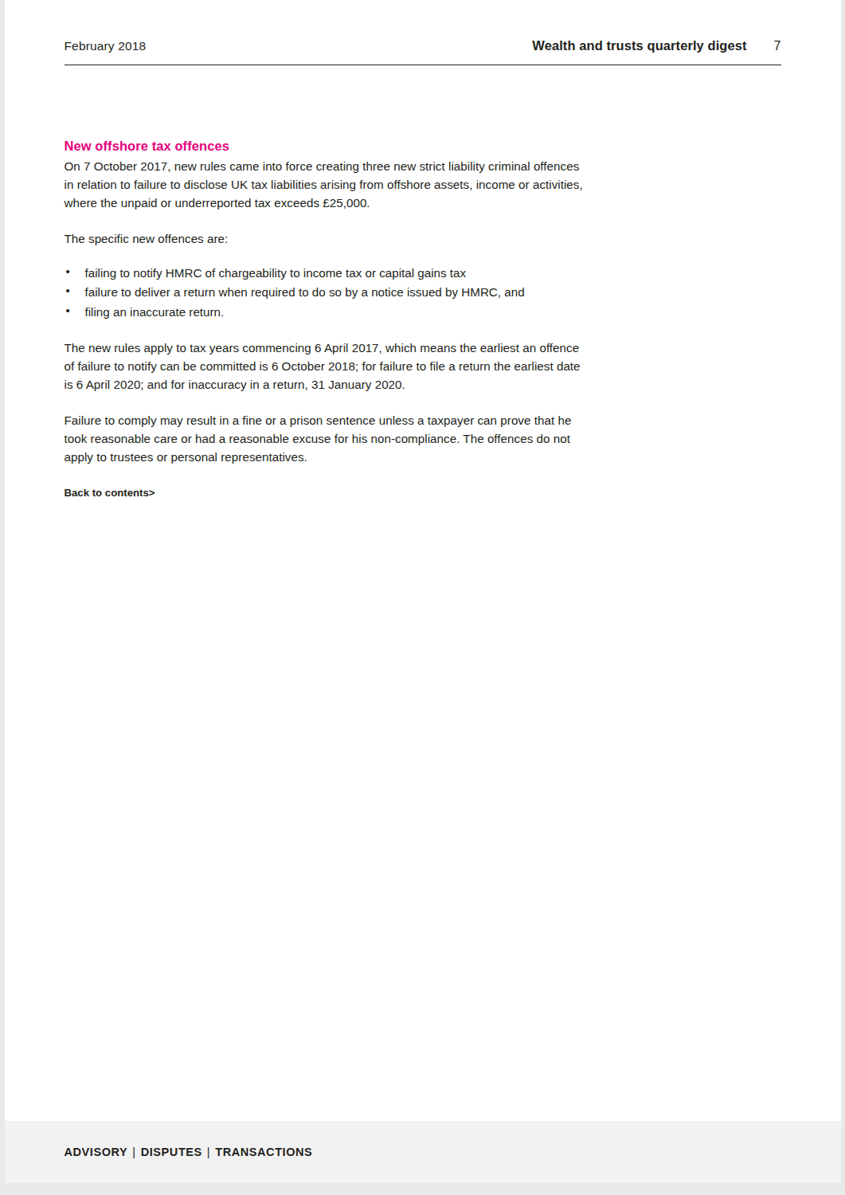February 2018
Wealth and trusts quarterly digest
7
New offshore tax offences
On 7 October 2017, new rules came into force creating three new strict liability criminal offences in relation to failure to disclose UK tax liabilities arising from offshore assets, income or activities, where the unpaid or underreported tax exceeds £25,000.
The specific new offences are:
failing to notify HMRC of chargeability to income tax or capital gains tax
failure to deliver a return when required to do so by a notice issued by HMRC, and
filing an inaccurate return.
The new rules apply to tax years commencing 6 April 2017, which means the earliest an offence of failure to notify can be committed is 6 October 2018; for failure to file a return the earliest date is 6 April 2020; and for inaccuracy in a return, 31 January 2020.
Failure to comply may result in a fine or a prison sentence unless a taxpayer can prove that he took reasonable care or had a reasonable excuse for his non-compliance. The offences do not apply to trustees or personal representatives.
Back to contents>
ADVISORY|DISPUTES|TRANSACTIONS